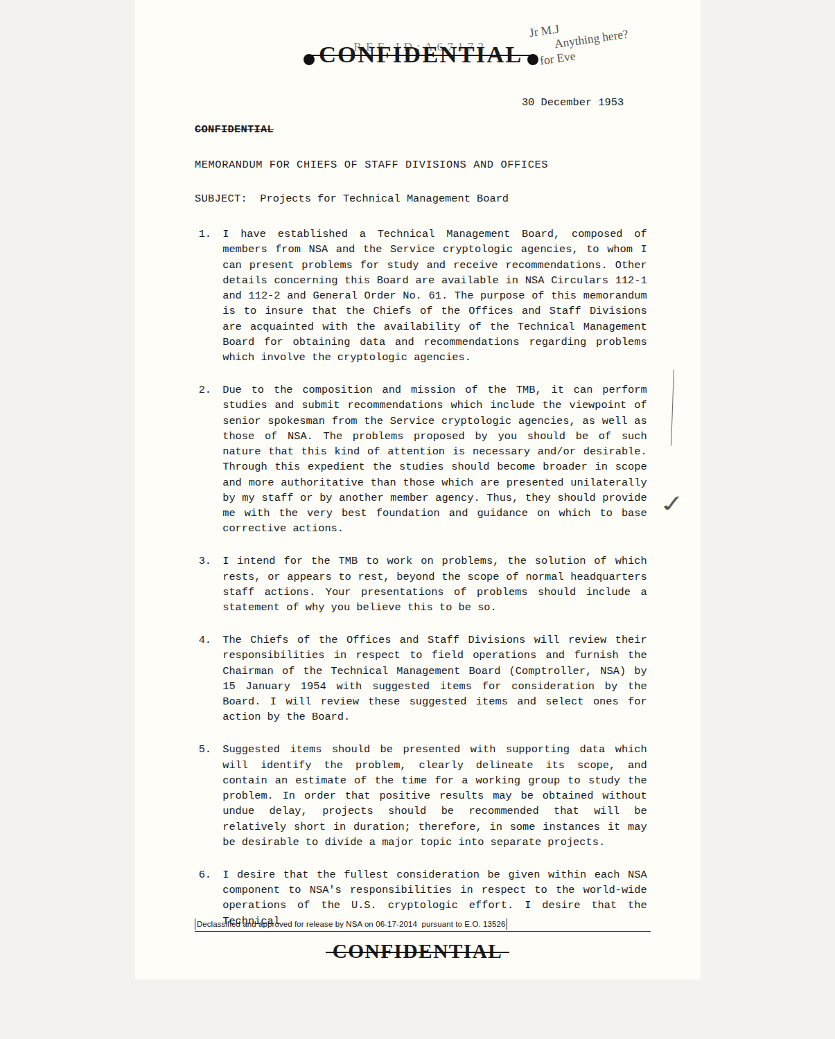CONFIDENTIAL REF ID:A67172
Jr M.J
Anything here?
for Eve
30 December 1953
CONFIDENTIAL
MEMORANDUM FOR CHIEFS OF STAFF DIVISIONS AND OFFICES
SUBJECT: Projects for Technical Management Board
I have established a Technical Management Board, composed of members from NSA and the Service cryptologic agencies, to whom I can present problems for study and receive recommendations. Other details concerning this Board are available in NSA Circulars 112-1 and 112-2 and General Order No. 61. The purpose of this memorandum is to insure that the Chiefs of the Offices and Staff Divisions are acquainted with the availability of the Technical Management Board for obtaining data and recommendations regarding problems which involve the cryptologic agencies.
Due to the composition and mission of the TMB, it can perform studies and submit recommendations which include the viewpoint of senior spokesman from the Service cryptologic agencies, as well as those of NSA. The problems proposed by you should be of such nature that this kind of attention is necessary and/or desirable. Through this expedient the studies should become broader in scope and more authoritative than those which are presented unilaterally by my staff or by another member agency. Thus, they should provide me with the very best foundation and guidance on which to base corrective actions.
I intend for the TMB to work on problems, the solution of which rests, or appears to rest, beyond the scope of normal headquarters staff actions. Your presentations of problems should include a statement of why you believe this to be so.
The Chiefs of the Offices and Staff Divisions will review their responsibilities in respect to field operations and furnish the Chairman of the Technical Management Board (Comptroller, NSA) by 15 January 1954 with suggested items for consideration by the Board. I will review these suggested items and select ones for action by the Board.
Suggested items should be presented with supporting data which will identify the problem, clearly delineate its scope, and contain an estimate of the time for a working group to study the problem. In order that positive results may be obtained without undue delay, projects should be recommended that will be relatively short in duration; therefore, in some instances it may be desirable to divide a major topic into separate projects.
I desire that the fullest consideration be given within each NSA component to NSA's responsibilities in respect to the world-wide operations of the U.S. cryptologic effort. I desire that the Technical
✓
Declassified and approved for release by NSA on 06-17-2014 pursuant to E.O. 13526
CONFIDENTIAL